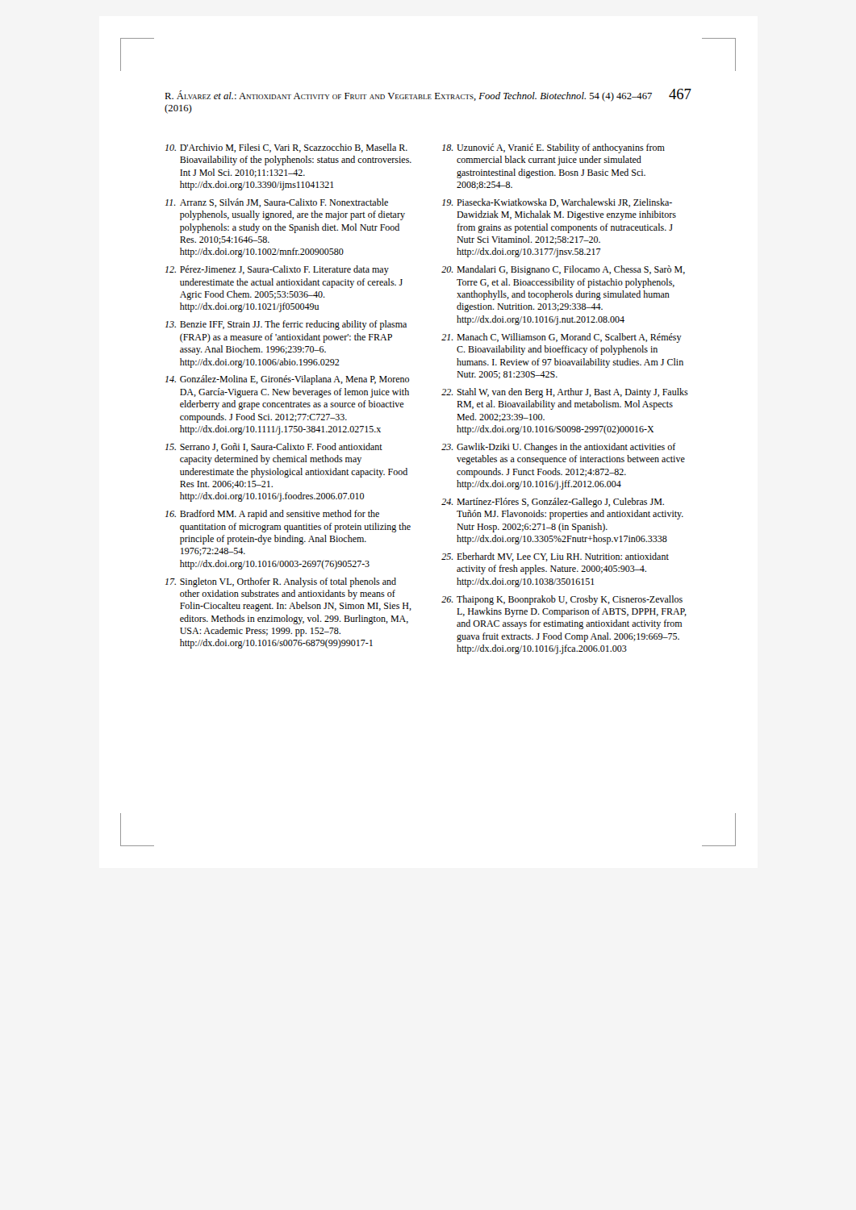R. Álvarez et al.: Antioxidant Activity of Fruit and Vegetable Extracts, Food Technol. Biotechnol. 54 (4) 462–467 (2016) 467
D'Archivio M, Filesi C, Vari R, Scazzocchio B, Masella R. Bioavailability of the polyphenols: status and controversies. Int J Mol Sci. 2010;11:1321–42. http://dx.doi.org/10.3390/ijms11041321
Arranz S, Silván JM, Saura-Calixto F. Nonextractable polyphenols, usually ignored, are the major part of dietary polyphenols: a study on the Spanish diet. Mol Nutr Food Res. 2010;54:1646–58. http://dx.doi.org/10.1002/mnfr.200900580
Pérez-Jimenez J, Saura-Calixto F. Literature data may underestimate the actual antioxidant capacity of cereals. J Agric Food Chem. 2005;53:5036–40. http://dx.doi.org/10.1021/jf050049u
Benzie IFF, Strain JJ. The ferric reducing ability of plasma (FRAP) as a measure of 'antioxidant power': the FRAP assay. Anal Biochem. 1996;239:70–6. http://dx.doi.org/10.1006/abio.1996.0292
González-Molina E, Gironés-Vilaplana A, Mena P, Moreno DA, García-Viguera C. New beverages of lemon juice with elderberry and grape concentrates as a source of bioactive compounds. J Food Sci. 2012;77:C727–33. http://dx.doi.org/10.1111/j.1750-3841.2012.02715.x
Serrano J, Goñi I, Saura-Calixto F. Food antioxidant capacity determined by chemical methods may underestimate the physiological antioxidant capacity. Food Res Int. 2006;40:15–21. http://dx.doi.org/10.1016/j.foodres.2006.07.010
Bradford MM. A rapid and sensitive method for the quantitation of microgram quantities of protein utilizing the principle of protein-dye binding. Anal Biochem. 1976;72:248–54. http://dx.doi.org/10.1016/0003-2697(76)90527-3
Singleton VL, Orthofer R. Analysis of total phenols and other oxidation substrates and antioxidants by means of Folin-Ciocalteu reagent. In: Abelson JN, Simon MI, Sies H, editors. Methods in enzimology, vol. 299. Burlington, MA, USA: Academic Press; 1999. pp. 152–78. http://dx.doi.org/10.1016/s0076-6879(99)99017-1
Uzunović A, Vranić E. Stability of anthocyanins from commercial black currant juice under simulated gastrointestinal digestion. Bosn J Basic Med Sci. 2008;8:254–8.
Piasecka-Kwiatkowska D, Warchalewski JR, Zielinska-Dawidziak M, Michalak M. Digestive enzyme inhibitors from grains as potential components of nutraceuticals. J Nutr Sci Vitaminol. 2012;58:217–20. http://dx.doi.org/10.3177/jnsv.58.217
Mandalari G, Bisignano C, Filocamo A, Chessa S, Sarò M, Torre G, et al. Bioaccessibility of pistachio polyphenols, xanthophylls, and tocopherols during simulated human digestion. Nutrition. 2013;29:338–44. http://dx.doi.org/10.1016/j.nut.2012.08.004
Manach C, Williamson G, Morand C, Scalbert A, Rémésy C. Bioavailability and bioefficacy of polyphenols in humans. I. Review of 97 bioavailability studies. Am J Clin Nutr. 2005; 81:230S–42S.
Stahl W, van den Berg H, Arthur J, Bast A, Dainty J, Faulks RM, et al. Bioavailability and metabolism. Mol Aspects Med. 2002;23:39–100. http://dx.doi.org/10.1016/S0098-2997(02)00016-X
Gawlik-Dziki U. Changes in the antioxidant activities of vegetables as a consequence of interactions between active compounds. J Funct Foods. 2012;4:872–82. http://dx.doi.org/10.1016/j.jff.2012.06.004
Martínez-Flóres S, González-Gallego J, Culebras JM. Tuñón MJ. Flavonoids: properties and antioxidant activity. Nutr Hosp. 2002;6:271–8 (in Spanish). http://dx.doi.org/10.3305%2Fnutr+hosp.v17in06.3338
Eberhardt MV, Lee CY, Liu RH. Nutrition: antioxidant activity of fresh apples. Nature. 2000;405:903–4. http://dx.doi.org/10.1038/35016151
Thaipong K, Boonprakob U, Crosby K, Cisneros-Zevallos L, Hawkins Byrne D. Comparison of ABTS, DPPH, FRAP, and ORAC assays for estimating antioxidant activity from guava fruit extracts. J Food Comp Anal. 2006;19:669–75. http://dx.doi.org/10.1016/j.jfca.2006.01.003